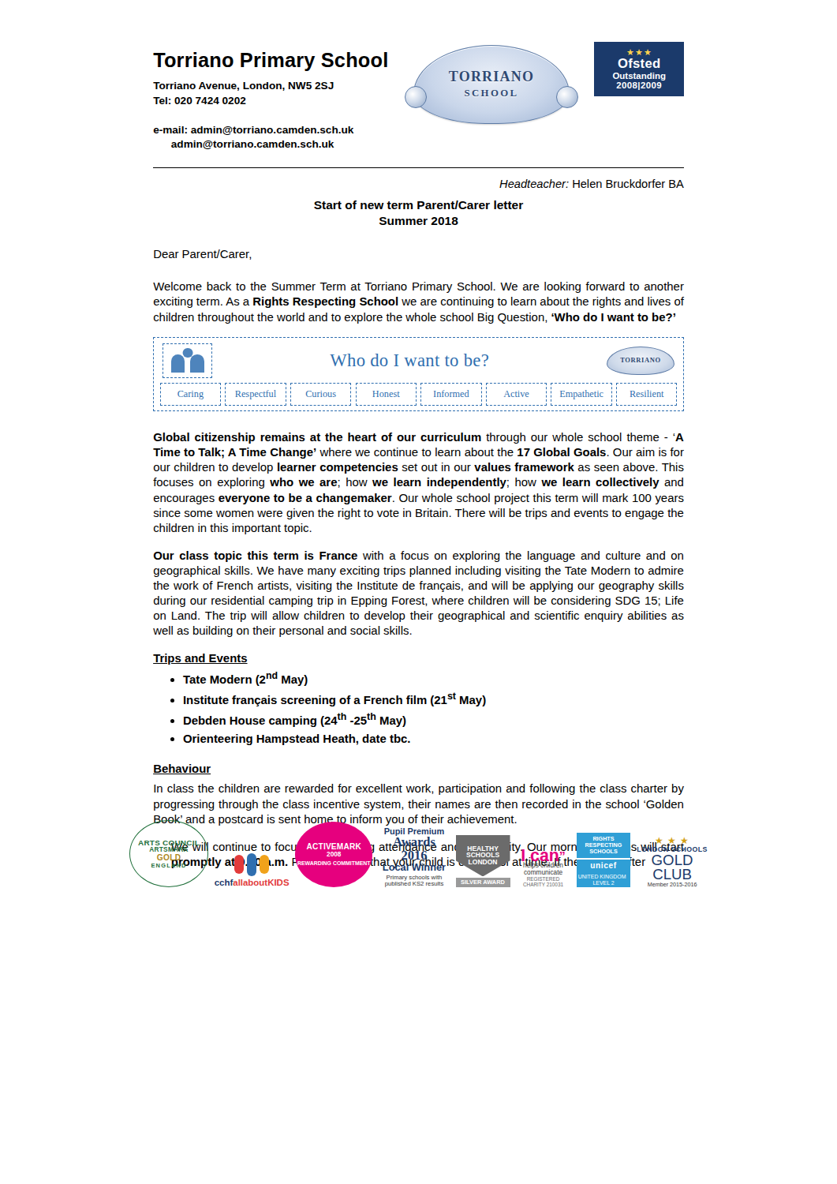Torriano Primary School
Torriano Avenue, London, NW5 2SJ
Tel: 020 7424 0202
e-mail: admin@torriano.camden.sch.uk admin@torriano.camden.sch.uk
TORRIANO
SCHOOL
★★★
Ofsted
Outstanding
2008|2009
Headteacher: Helen Bruckdorfer BA
Start of new term Parent/Carer letter
Summer 2018
Dear Parent/Carer,
Welcome back to the Summer Term at Torriano Primary School. We are looking forward to another exciting term. As a Rights Respecting School we are continuing to learn about the rights and lives of children throughout the world and to explore the whole school Big Question, ‘Who do I want to be?’
Who do I want to be?
TORRIANO
Caring
Respectful
Curious
Honest
Informed
Active
Empathetic
Resilient
Global citizenship remains at the heart of our curriculum through our whole school theme - ‘A Time to Talk; A Time Change’ where we continue to learn about the 17 Global Goals. Our aim is for our children to develop learner competencies set out in our values framework as seen above. This focuses on exploring who we are; how we learn independently; how we learn collectively and encourages everyone to be a changemaker. Our whole school project this term will mark 100 years since some women were given the right to vote in Britain. There will be trips and events to engage the children in this important topic.
Our class topic this term is France with a focus on exploring the language and culture and on geographical skills. We have many exciting trips planned including visiting the Tate Modern to admire the work of French artists, visiting the Institute de français, and will be applying our geography skills during our residential camping trip in Epping Forest, where children will be considering SDG 15; Life on Land. The trip will allow children to develop their geographical and scientific enquiry abilities as well as building on their personal and social skills.
Trips and Events
Tate Modern (2nd May)
Institute français screening of a French film (21st May)
Debden House camping (24th -25th May)
Orienteering Hampstead Heath, date tbc.
Behaviour
In class the children are rewarded for excellent work, participation and following the class charter by progressing through the class incentive system, their names are then recorded in the school ‘Golden Book’ and a postcard is sent home to inform you of their achievement.
We will continue to focus on improving attendance and punctuality. Our morning lessons will start promptly at 9.00 a.m. Please ensure that your child is on school at time. If they arrive after
ARTS COUNCIL
ARTSMARK
GOLD
ENGLAND
cchfallaboutKIDS
ACTIVEMARK
2008
REWARDING COMMITMENT
Pupil Premium
Awards 2016
Local Winner
Primary schools with
published KS2 results
HEALTHY
SCHOOLS
LONDON
SILVER AWARD
I can”
helps children
communicate
REGISTERED CHARITY 210031
RIGHTS
RESPECTING
SCHOOLS
unicef
UNITED KINGDOM LEVEL 2
★ ★ ★
LONDON SCHOOLS
GOLD
CLUB
Member 2015-2016